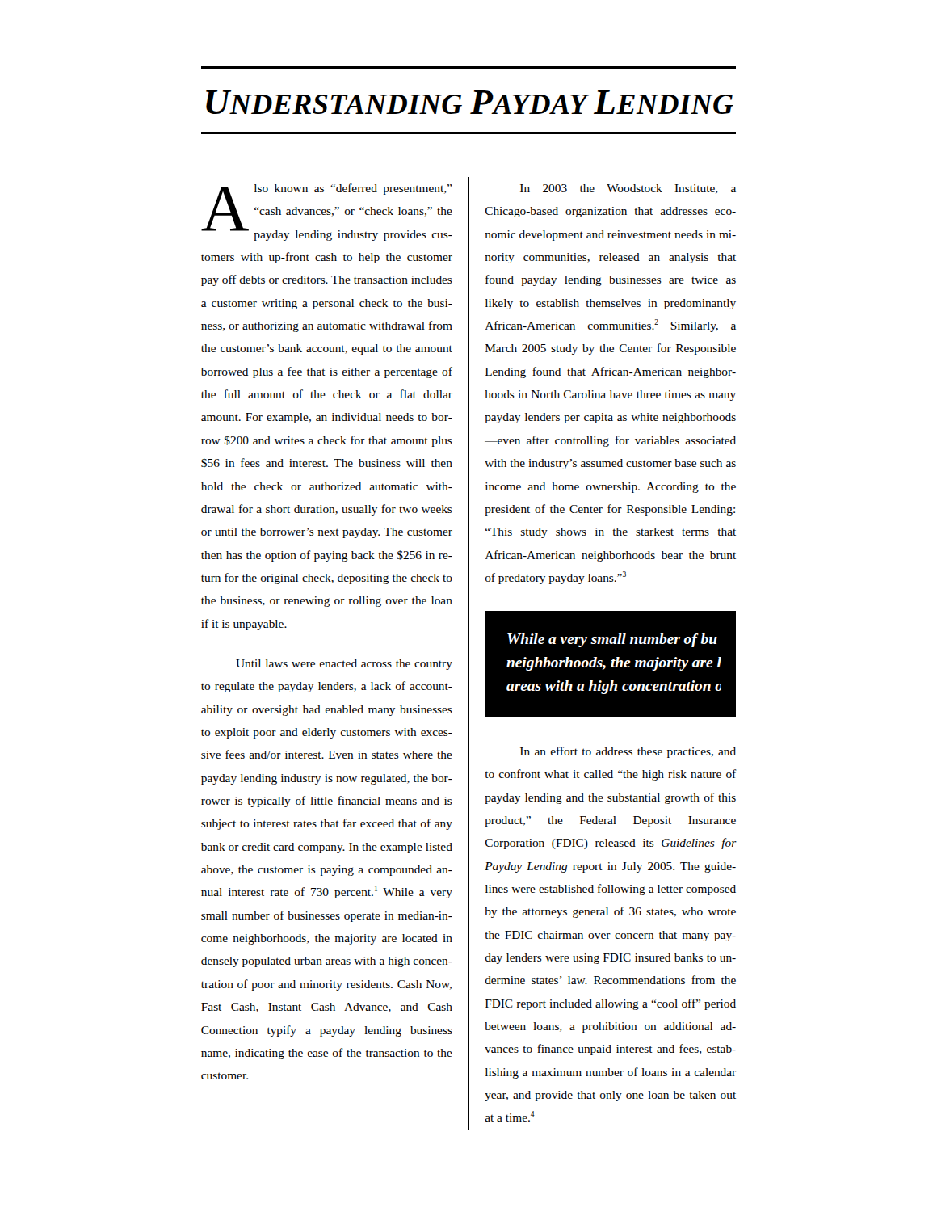UNDERSTANDING PAYDAY LENDING
Also known as “deferred presentment,” “cash advances,” or “check loans,” the payday lending industry provides customers with up-front cash to help the customer pay off debts or creditors. The transaction includes a customer writing a personal check to the business, or authorizing an automatic withdrawal from the customer’s bank account, equal to the amount borrowed plus a fee that is either a percentage of the full amount of the check or a flat dollar amount. For example, an individual needs to borrow $200 and writes a check for that amount plus $56 in fees and interest. The business will then hold the check or authorized automatic withdrawal for a short duration, usually for two weeks or until the borrower’s next payday. The customer then has the option of paying back the $256 in return for the original check, depositing the check to the business, or renewing or rolling over the loan if it is unpayable.
Until laws were enacted across the country to regulate the payday lenders, a lack of accountability or oversight had enabled many businesses to exploit poor and elderly customers with excessive fees and/or interest. Even in states where the payday lending industry is now regulated, the borrower is typically of little financial means and is subject to interest rates that far exceed that of any bank or credit card company. In the example listed above, the customer is paying a compounded annual interest rate of 730 percent.1 While a very small number of businesses operate in median-income neighborhoods, the majority are located in densely populated urban areas with a high concentration of poor and minority residents. Cash Now, Fast Cash, Instant Cash Advance, and Cash Connection typify a payday lending business name, indicating the ease of the transaction to the customer.
In 2003 the Woodstock Institute, a Chicago-based organization that addresses economic development and reinvestment needs in minority communities, released an analysis that found payday lending businesses are twice as likely to establish themselves in predominantly African-American communities.2 Similarly, a March 2005 study by the Center for Responsible Lending found that African-American neighborhoods in North Carolina have three times as many payday lenders per capita as white neighborhoods—even after controlling for variables associated with the industry’s assumed customer base such as income and home ownership. According to the president of the Center for Responsible Lending: “This study shows in the starkest terms that African-American neighborhoods bear the brunt of predatory payday loans.”3
While a very small number of bu
neighborhoods, the majority are l
areas with a high concentration of
In an effort to address these practices, and to confront what it called “the high risk nature of payday lending and the substantial growth of this product,” the Federal Deposit Insurance Corporation (FDIC) released its Guidelines for Payday Lending report in July 2005. The guidelines were established following a letter composed by the attorneys general of 36 states, who wrote the FDIC chairman over concern that many payday lenders were using FDIC insured banks to undermine states’ law. Recommendations from the FDIC report included allowing a “cool off” period between loans, a prohibition on additional advances to finance unpaid interest and fees, establishing a maximum number of loans in a calendar year, and provide that only one loan be taken out at a time.4